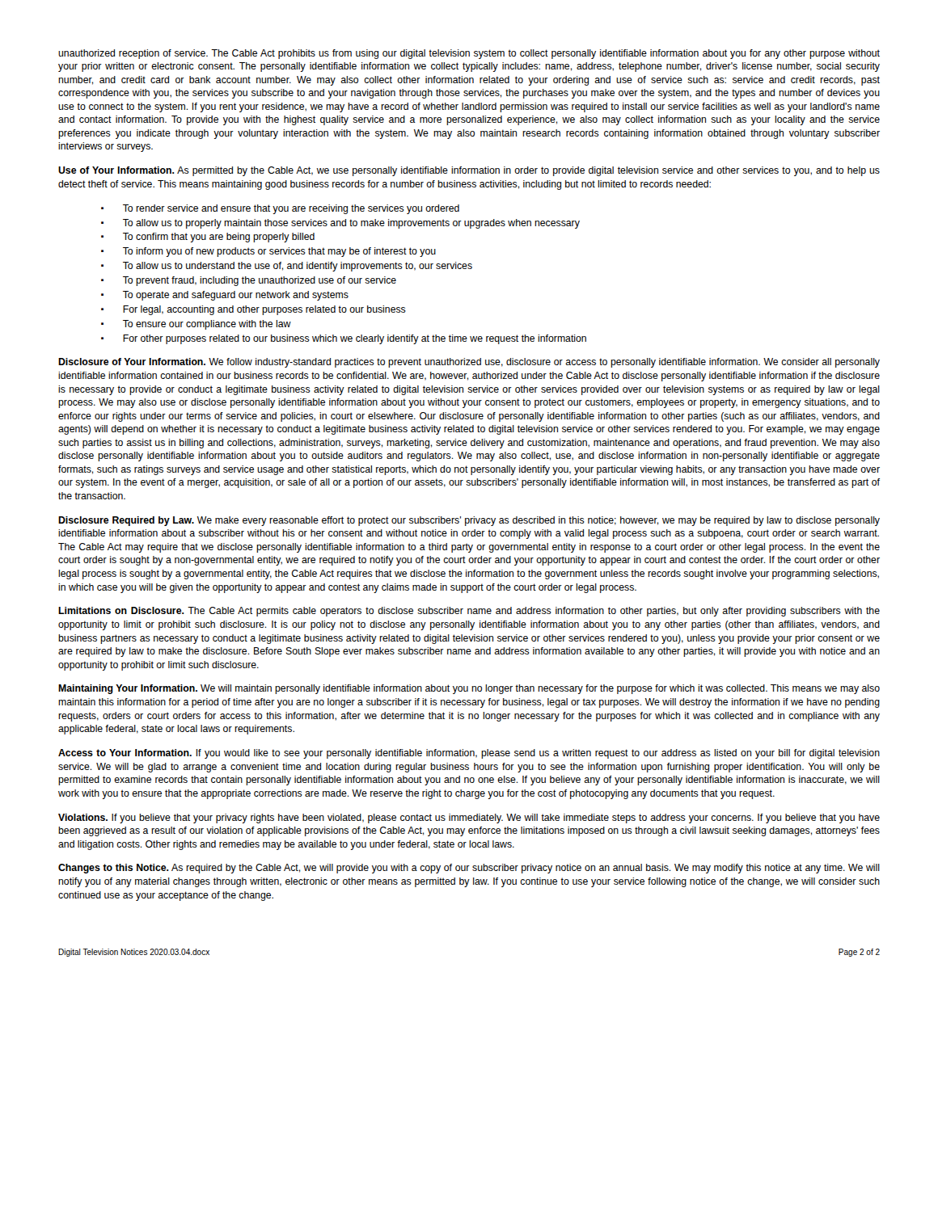unauthorized reception of service. The Cable Act prohibits us from using our digital television system to collect personally identifiable information about you for any other purpose without your prior written or electronic consent. The personally identifiable information we collect typically includes: name, address, telephone number, driver's license number, social security number, and credit card or bank account number. We may also collect other information related to your ordering and use of service such as: service and credit records, past correspondence with you, the services you subscribe to and your navigation through those services, the purchases you make over the system, and the types and number of devices you use to connect to the system. If you rent your residence, we may have a record of whether landlord permission was required to install our service facilities as well as your landlord's name and contact information. To provide you with the highest quality service and a more personalized experience, we also may collect information such as your locality and the service preferences you indicate through your voluntary interaction with the system. We may also maintain research records containing information obtained through voluntary subscriber interviews or surveys.
Use of Your Information. As permitted by the Cable Act, we use personally identifiable information in order to provide digital television service and other services to you, and to help us detect theft of service. This means maintaining good business records for a number of business activities, including but not limited to records needed:
To render service and ensure that you are receiving the services you ordered
To allow us to properly maintain those services and to make improvements or upgrades when necessary
To confirm that you are being properly billed
To inform you of new products or services that may be of interest to you
To allow us to understand the use of, and identify improvements to, our services
To prevent fraud, including the unauthorized use of our service
To operate and safeguard our network and systems
For legal, accounting and other purposes related to our business
To ensure our compliance with the law
For other purposes related to our business which we clearly identify at the time we request the information
Disclosure of Your Information. We follow industry-standard practices to prevent unauthorized use, disclosure or access to personally identifiable information. We consider all personally identifiable information contained in our business records to be confidential. We are, however, authorized under the Cable Act to disclose personally identifiable information if the disclosure is necessary to provide or conduct a legitimate business activity related to digital television service or other services provided over our television systems or as required by law or legal process. We may also use or disclose personally identifiable information about you without your consent to protect our customers, employees or property, in emergency situations, and to enforce our rights under our terms of service and policies, in court or elsewhere. Our disclosure of personally identifiable information to other parties (such as our affiliates, vendors, and agents) will depend on whether it is necessary to conduct a legitimate business activity related to digital television service or other services rendered to you. For example, we may engage such parties to assist us in billing and collections, administration, surveys, marketing, service delivery and customization, maintenance and operations, and fraud prevention. We may also disclose personally identifiable information about you to outside auditors and regulators. We may also collect, use, and disclose information in non-personally identifiable or aggregate formats, such as ratings surveys and service usage and other statistical reports, which do not personally identify you, your particular viewing habits, or any transaction you have made over our system. In the event of a merger, acquisition, or sale of all or a portion of our assets, our subscribers' personally identifiable information will, in most instances, be transferred as part of the transaction.
Disclosure Required by Law. We make every reasonable effort to protect our subscribers' privacy as described in this notice; however, we may be required by law to disclose personally identifiable information about a subscriber without his or her consent and without notice in order to comply with a valid legal process such as a subpoena, court order or search warrant. The Cable Act may require that we disclose personally identifiable information to a third party or governmental entity in response to a court order or other legal process. In the event the court order is sought by a non-governmental entity, we are required to notify you of the court order and your opportunity to appear in court and contest the order. If the court order or other legal process is sought by a governmental entity, the Cable Act requires that we disclose the information to the government unless the records sought involve your programming selections, in which case you will be given the opportunity to appear and contest any claims made in support of the court order or legal process.
Limitations on Disclosure. The Cable Act permits cable operators to disclose subscriber name and address information to other parties, but only after providing subscribers with the opportunity to limit or prohibit such disclosure. It is our policy not to disclose any personally identifiable information about you to any other parties (other than affiliates, vendors, and business partners as necessary to conduct a legitimate business activity related to digital television service or other services rendered to you), unless you provide your prior consent or we are required by law to make the disclosure. Before South Slope ever makes subscriber name and address information available to any other parties, it will provide you with notice and an opportunity to prohibit or limit such disclosure.
Maintaining Your Information. We will maintain personally identifiable information about you no longer than necessary for the purpose for which it was collected. This means we may also maintain this information for a period of time after you are no longer a subscriber if it is necessary for business, legal or tax purposes. We will destroy the information if we have no pending requests, orders or court orders for access to this information, after we determine that it is no longer necessary for the purposes for which it was collected and in compliance with any applicable federal, state or local laws or requirements.
Access to Your Information. If you would like to see your personally identifiable information, please send us a written request to our address as listed on your bill for digital television service. We will be glad to arrange a convenient time and location during regular business hours for you to see the information upon furnishing proper identification. You will only be permitted to examine records that contain personally identifiable information about you and no one else. If you believe any of your personally identifiable information is inaccurate, we will work with you to ensure that the appropriate corrections are made. We reserve the right to charge you for the cost of photocopying any documents that you request.
Violations. If you believe that your privacy rights have been violated, please contact us immediately. We will take immediate steps to address your concerns. If you believe that you have been aggrieved as a result of our violation of applicable provisions of the Cable Act, you may enforce the limitations imposed on us through a civil lawsuit seeking damages, attorneys' fees and litigation costs. Other rights and remedies may be available to you under federal, state or local laws.
Changes to this Notice. As required by the Cable Act, we will provide you with a copy of our subscriber privacy notice on an annual basis. We may modify this notice at any time. We will notify you of any material changes through written, electronic or other means as permitted by law. If you continue to use your service following notice of the change, we will consider such continued use as your acceptance of the change.
Digital Television Notices 2020.03.04.docx Page 2 of 2